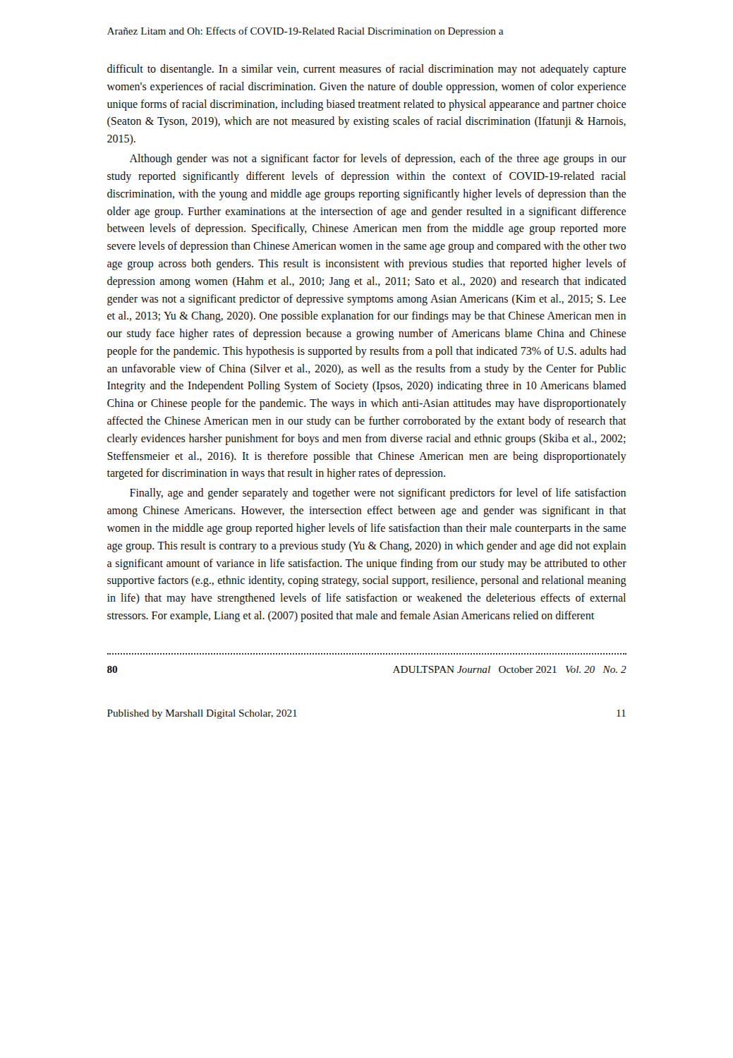Arañez Litam and Oh: Effects of COVID-19-Related Racial Discrimination on Depression a
difficult to disentangle. In a similar vein, current measures of racial discrimination may not adequately capture women's experiences of racial discrimination. Given the nature of double oppression, women of color experience unique forms of racial discrimination, including biased treatment related to physical appearance and partner choice (Seaton & Tyson, 2019), which are not measured by existing scales of racial discrimination (Ifatunji & Harnois, 2015).
Although gender was not a significant factor for levels of depression, each of the three age groups in our study reported significantly different levels of depression within the context of COVID-19-related racial discrimination, with the young and middle age groups reporting significantly higher levels of depression than the older age group. Further examinations at the intersection of age and gender resulted in a significant difference between levels of depression. Specifically, Chinese American men from the middle age group reported more severe levels of depression than Chinese American women in the same age group and compared with the other two age group across both genders. This result is inconsistent with previous studies that reported higher levels of depression among women (Hahm et al., 2010; Jang et al., 2011; Sato et al., 2020) and research that indicated gender was not a significant predictor of depressive symptoms among Asian Americans (Kim et al., 2015; S. Lee et al., 2013; Yu & Chang, 2020). One possible explanation for our findings may be that Chinese American men in our study face higher rates of depression because a growing number of Americans blame China and Chinese people for the pandemic. This hypothesis is supported by results from a poll that indicated 73% of U.S. adults had an unfavorable view of China (Silver et al., 2020), as well as the results from a study by the Center for Public Integrity and the Independent Polling System of Society (Ipsos, 2020) indicating three in 10 Americans blamed China or Chinese people for the pandemic. The ways in which anti-Asian attitudes may have disproportionately affected the Chinese American men in our study can be further corroborated by the extant body of research that clearly evidences harsher punishment for boys and men from diverse racial and ethnic groups (Skiba et al., 2002; Steffensmeier et al., 2016). It is therefore possible that Chinese American men are being disproportionately targeted for discrimination in ways that result in higher rates of depression.
Finally, age and gender separately and together were not significant predictors for level of life satisfaction among Chinese Americans. However, the intersection effect between age and gender was significant in that women in the middle age group reported higher levels of life satisfaction than their male counterparts in the same age group. This result is contrary to a previous study (Yu & Chang, 2020) in which gender and age did not explain a significant amount of variance in life satisfaction. The unique finding from our study may be attributed to other supportive factors (e.g., ethnic identity, coping strategy, social support, resilience, personal and relational meaning in life) that may have strengthened levels of life satisfaction or weakened the deleterious effects of external stressors. For example, Liang et al. (2007) posited that male and female Asian Americans relied on different
80 ADULTSPAN Journal October 2021 Vol. 20 No. 2
Published by Marshall Digital Scholar, 2021 11